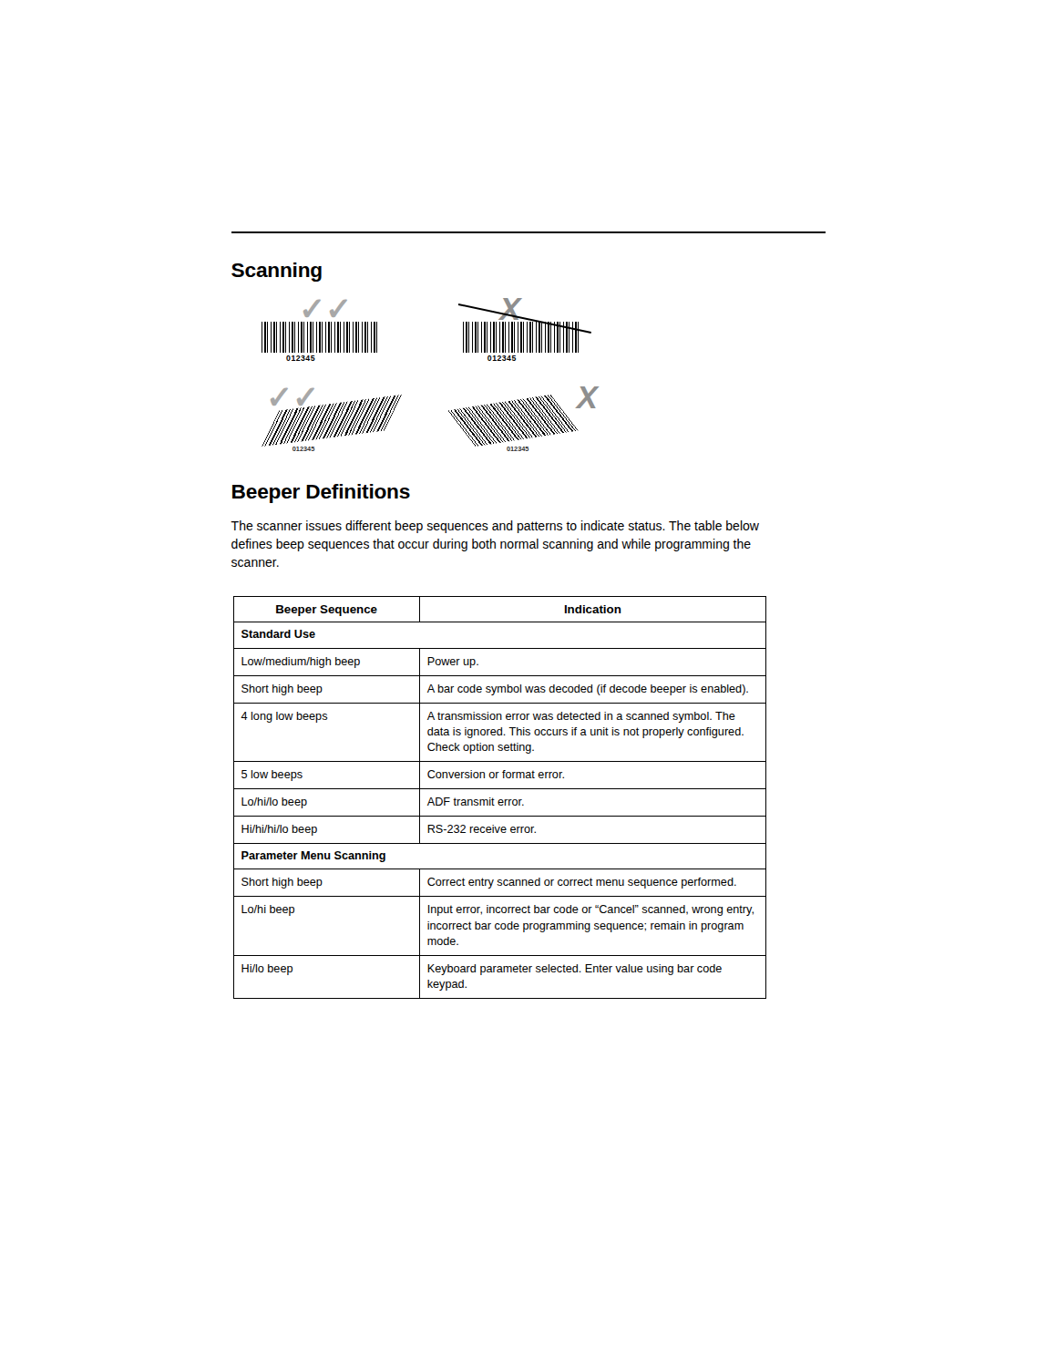Scanning
✓✓
012345
X
012345
✓✓
012345
X
012345
Beeper Definitions
The scanner issues different beep sequences and patterns to indicate status. The table below defines beep sequences that occur during both normal scanning and while programming the scanner.
| Beeper Sequence | Indication |
| --- | --- |
| Standard Use |
| Low/medium/high beep | Power up. |
| Short high beep | A bar code symbol was decoded (if decode beeper is enabled). |
| 4 long low beeps | A transmission error was detected in a scanned symbol. The data is ignored. This occurs if a unit is not properly configured. Check option setting. |
| 5 low beeps | Conversion or format error. |
| Lo/hi/lo beep | ADF transmit error. |
| Hi/hi/hi/lo beep | RS-232 receive error. |
| Parameter Menu Scanning |
| Short high beep | Correct entry scanned or correct menu sequence performed. |
| Lo/hi beep | Input error, incorrect bar code or “Cancel” scanned, wrong entry, incorrect bar code programming sequence; remain in program mode. |
| Hi/lo beep | Keyboard parameter selected. Enter value using bar code keypad. |